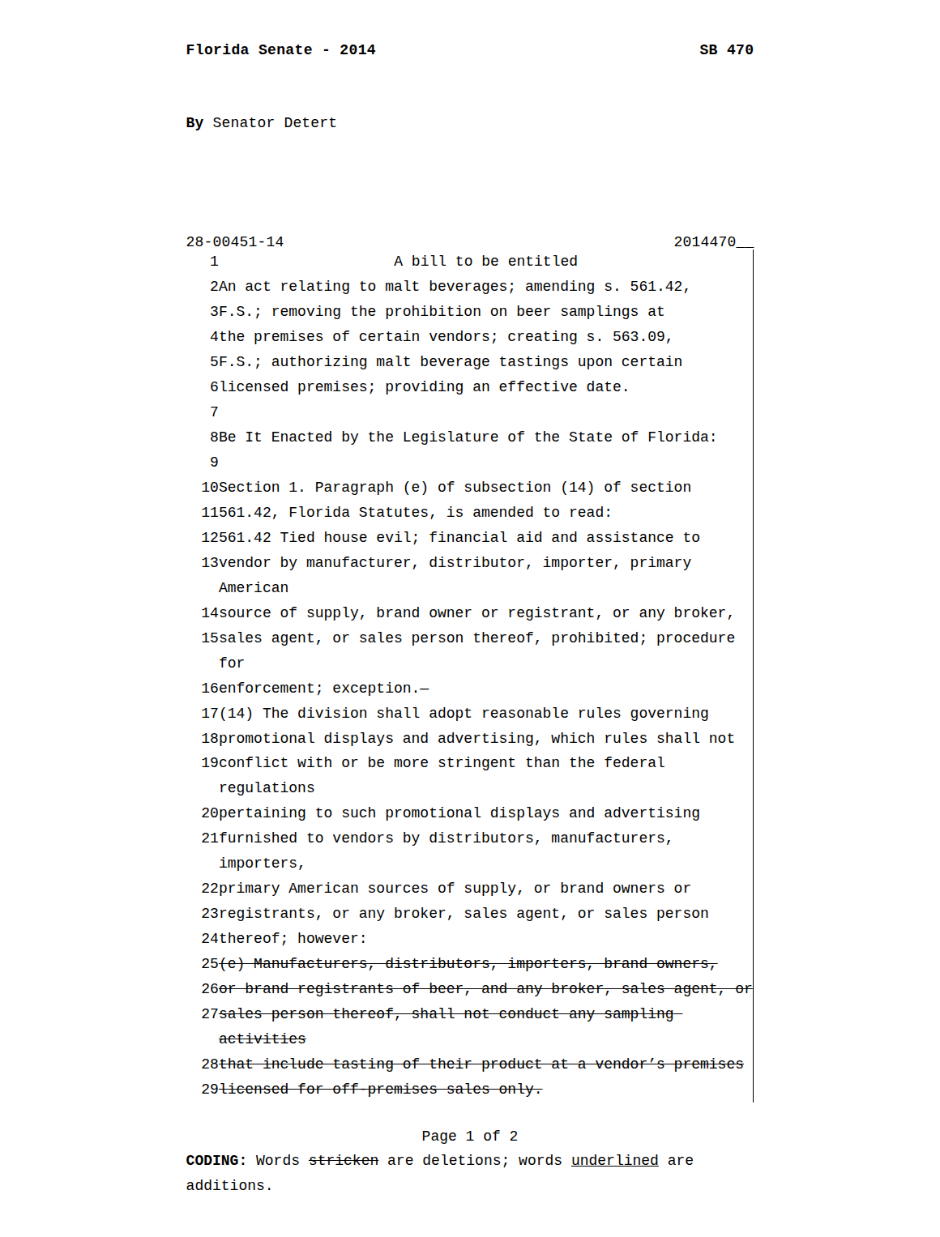Florida Senate - 2014
SB 470
By Senator Detert
28-00451-14
2014470__
| 1 | A bill to be entitled |
| 2 | An act relating to malt beverages; amending s. 561.42, |
| 3 | F.S.; removing the prohibition on beer samplings at |
| 4 | the premises of certain vendors; creating s. 563.09, |
| 5 | F.S.; authorizing malt beverage tastings upon certain |
| 6 | licensed premises; providing an effective date. |
| 7 | |
| 8 | Be It Enacted by the Legislature of the State of Florida: |
| 9 | |
| 10 | Section 1. Paragraph (e) of subsection (14) of section |
| 11 | 561.42, Florida Statutes, is amended to read: |
| 12 | 561.42 Tied house evil; financial aid and assistance to |
| 13 | vendor by manufacturer, distributor, importer, primary American |
| 14 | source of supply, brand owner or registrant, or any broker, |
| 15 | sales agent, or sales person thereof, prohibited; procedure for |
| 16 | enforcement; exception.— |
| 17 | (14) The division shall adopt reasonable rules governing |
| 18 | promotional displays and advertising, which rules shall not |
| 19 | conflict with or be more stringent than the federal regulations |
| 20 | pertaining to such promotional displays and advertising |
| 21 | furnished to vendors by distributors, manufacturers, importers, |
| 22 | primary American sources of supply, or brand owners or |
| 23 | registrants, or any broker, sales agent, or sales person |
| 24 | thereof; however: |
| 25 | (e) Manufacturers, distributors, importers, brand owners, |
| 26 | or brand registrants of beer, and any broker, sales agent, or |
| 27 | sales person thereof, shall not conduct any sampling activities |
| 28 | that include tasting of their product at a vendor’s premises |
| 29 | licensed for off-premises sales only. |
Page 1 of 2
CODING: Words stricken are deletions; words underlined are additions.